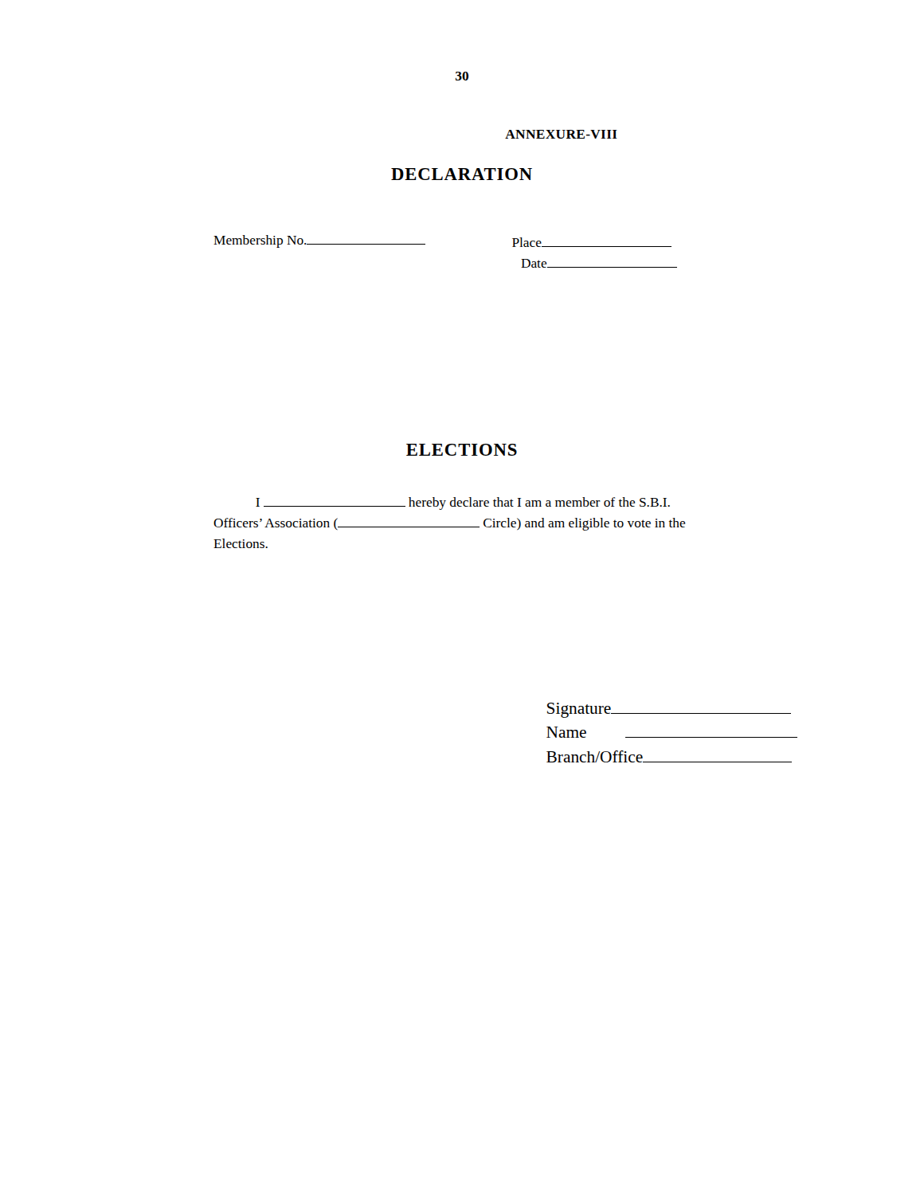30
ANNEXURE-VIII
DECLARATION
Membership No.
Place
Date
ELECTIONS
I hereby declare that I am a member of the S.B.I. Officers’ Association ( Circle) and am eligible to vote in the Elections.
Signature
Name
Branch/Office